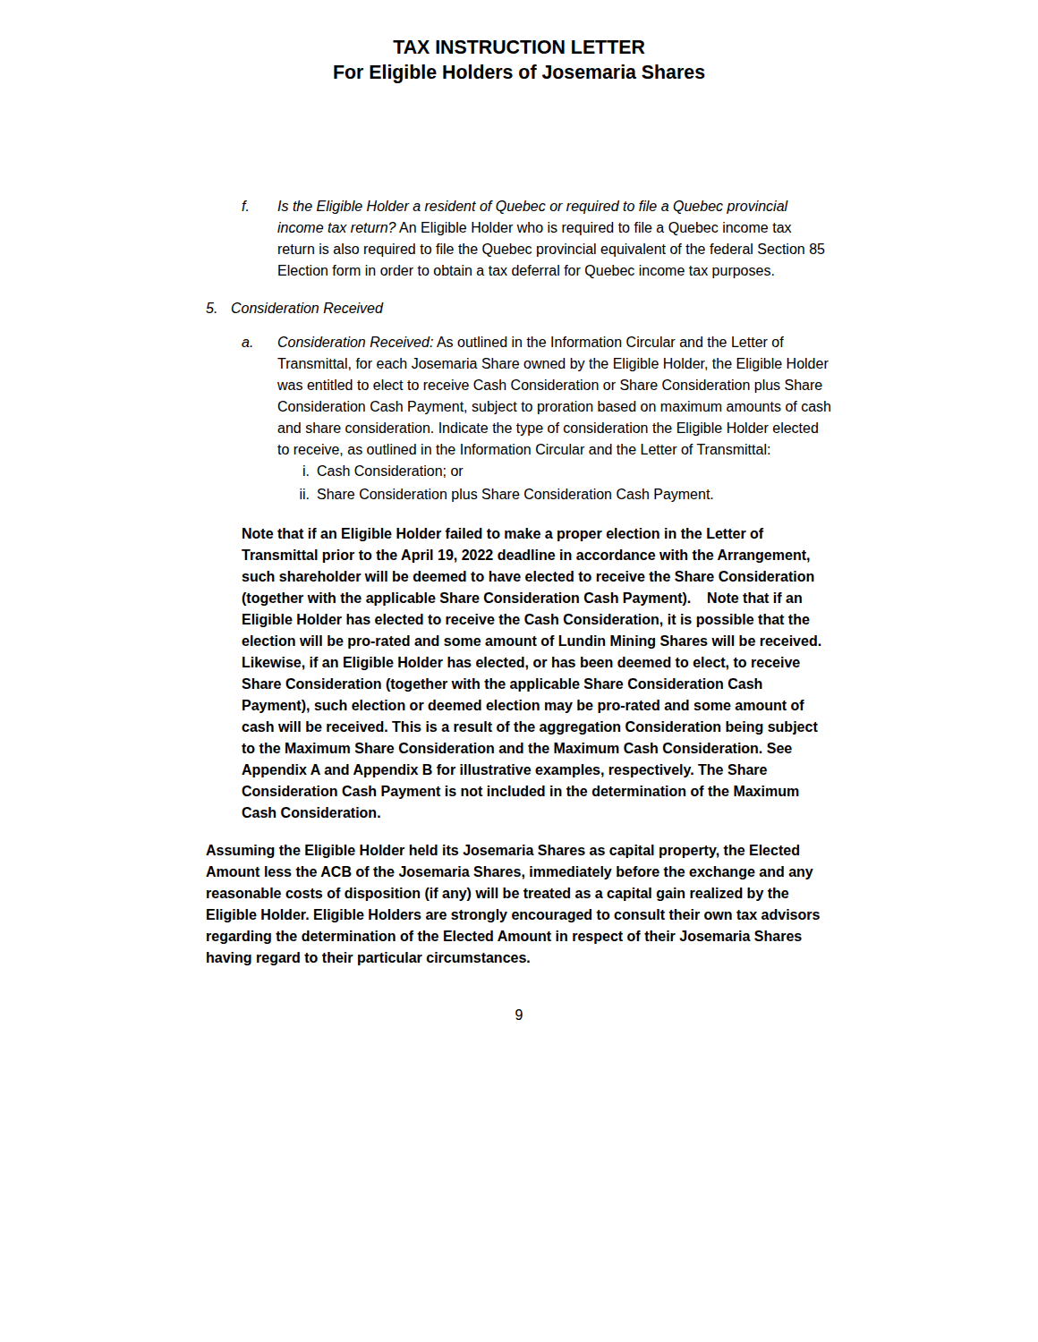TAX INSTRUCTION LETTER For Eligible Holders of Josemaria Shares
f.
Is the Eligible Holder a resident of Quebec or required to file a Quebec provincial income tax return? An Eligible Holder who is required to file a Quebec income tax return is also required to file the Quebec provincial equivalent of the federal Section 85 Election form in order to obtain a tax deferral for Quebec income tax purposes.
5.
Consideration Received
a.
Consideration Received: As outlined in the Information Circular and the Letter of Transmittal, for each Josemaria Share owned by the Eligible Holder, the Eligible Holder was entitled to elect to receive Cash Consideration or Share Consideration plus Share Consideration Cash Payment, subject to proration based on maximum amounts of cash and share consideration. Indicate the type of consideration the Eligible Holder elected to receive, as outlined in the Information Circular and the Letter of Transmittal:
i.
Cash Consideration; or
ii.
Share Consideration plus Share Consideration Cash Payment.
Note that if an Eligible Holder failed to make a proper election in the Letter of Transmittal prior to the April 19, 2022 deadline in accordance with the Arrangement, such shareholder will be deemed to have elected to receive the Share Consideration (together with the applicable Share Consideration Cash Payment). Note that if an Eligible Holder has elected to receive the Cash Consideration, it is possible that the election will be pro-rated and some amount of Lundin Mining Shares will be received. Likewise, if an Eligible Holder has elected, or has been deemed to elect, to receive Share Consideration (together with the applicable Share Consideration Cash Payment), such election or deemed election may be pro-rated and some amount of cash will be received. This is a result of the aggregation Consideration being subject to the Maximum Share Consideration and the Maximum Cash Consideration. See Appendix A and Appendix B for illustrative examples, respectively. The Share Consideration Cash Payment is not included in the determination of the Maximum Cash Consideration.
Assuming the Eligible Holder held its Josemaria Shares as capital property, the Elected Amount less the ACB of the Josemaria Shares, immediately before the exchange and any reasonable costs of disposition (if any) will be treated as a capital gain realized by the Eligible Holder. Eligible Holders are strongly encouraged to consult their own tax advisors regarding the determination of the Elected Amount in respect of their Josemaria Shares having regard to their particular circumstances.
9